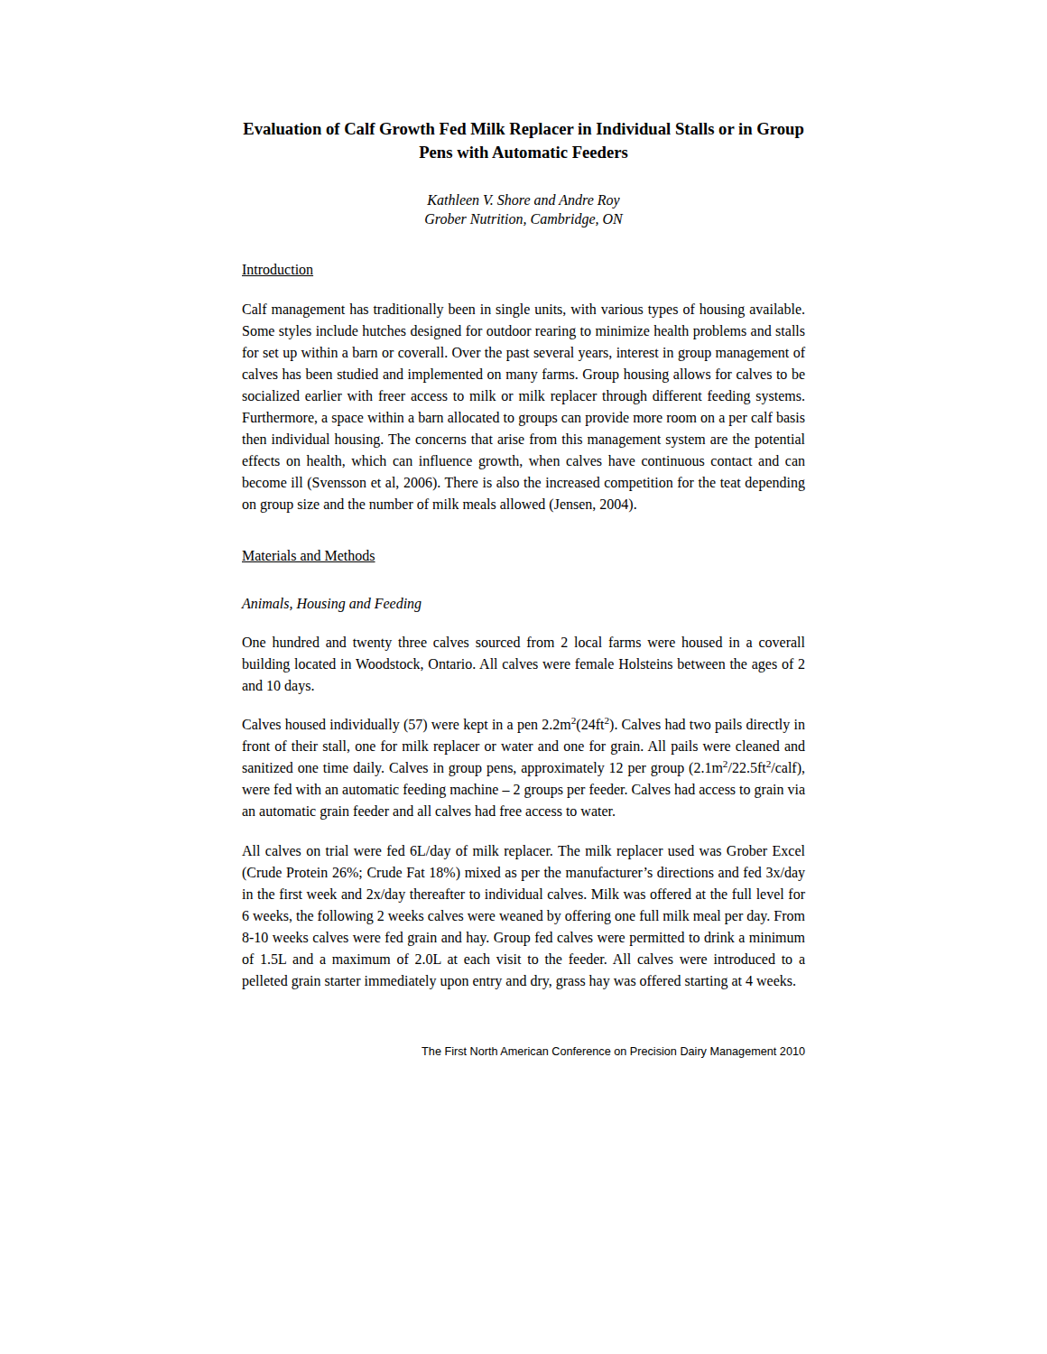Evaluation of Calf Growth Fed Milk Replacer in Individual Stalls or in Group
Pens with Automatic Feeders
Kathleen V. Shore and Andre Roy
Grober Nutrition, Cambridge, ON
Introduction
Calf management has traditionally been in single units, with various types of housing available. Some styles include hutches designed for outdoor rearing to minimize health problems and stalls for set up within a barn or coverall. Over the past several years, interest in group management of calves has been studied and implemented on many farms. Group housing allows for calves to be socialized earlier with freer access to milk or milk replacer through different feeding systems. Furthermore, a space within a barn allocated to groups can provide more room on a per calf basis then individual housing. The concerns that arise from this management system are the potential effects on health, which can influence growth, when calves have continuous contact and can become ill (Svensson et al, 2006). There is also the increased competition for the teat depending on group size and the number of milk meals allowed (Jensen, 2004).
Materials and Methods
Animals, Housing and Feeding
One hundred and twenty three calves sourced from 2 local farms were housed in a coverall building located in Woodstock, Ontario. All calves were female Holsteins between the ages of 2 and 10 days.
Calves housed individually (57) were kept in a pen 2.2m2(24ft2). Calves had two pails directly in front of their stall, one for milk replacer or water and one for grain. All pails were cleaned and sanitized one time daily. Calves in group pens, approximately 12 per group (2.1m2/22.5ft2/calf), were fed with an automatic feeding machine – 2 groups per feeder. Calves had access to grain via an automatic grain feeder and all calves had free access to water.
All calves on trial were fed 6L/day of milk replacer. The milk replacer used was Grober Excel (Crude Protein 26%; Crude Fat 18%) mixed as per the manufacturer’s directions and fed 3x/day in the first week and 2x/day thereafter to individual calves. Milk was offered at the full level for 6 weeks, the following 2 weeks calves were weaned by offering one full milk meal per day. From 8-10 weeks calves were fed grain and hay. Group fed calves were permitted to drink a minimum of 1.5L and a maximum of 2.0L at each visit to the feeder. All calves were introduced to a pelleted grain starter immediately upon entry and dry, grass hay was offered starting at 4 weeks.
The First North American Conference on Precision Dairy Management 2010